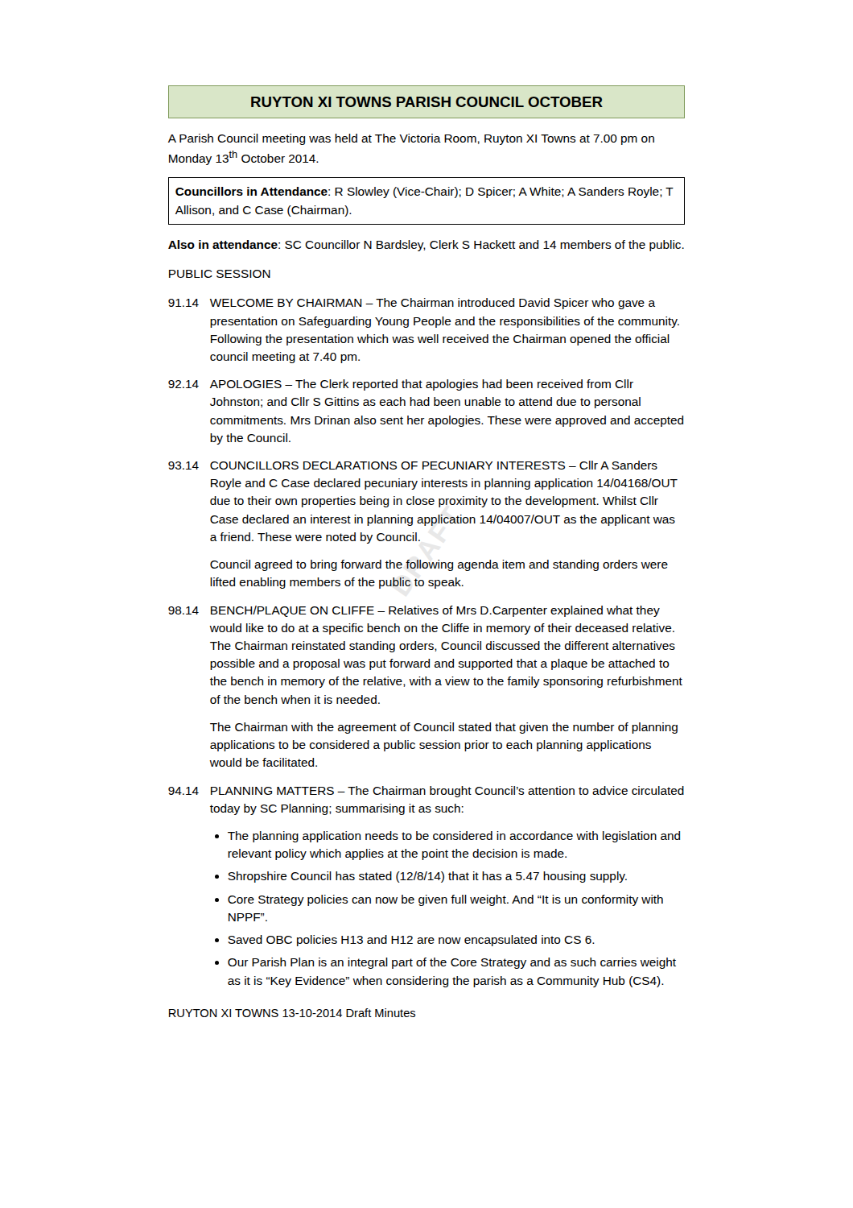DRAFT
RUYTON XI TOWNS PARISH COUNCIL OCTOBER
A Parish Council meeting was held at The Victoria Room, Ruyton XI Towns at 7.00 pm on Monday 13th October 2014.
Councillors in Attendance: R Slowley (Vice-Chair); D Spicer; A White; A Sanders Royle; T Allison, and C Case (Chairman).
Also in attendance: SC Councillor N Bardsley, Clerk S Hackett and 14 members of the public.
PUBLIC SESSION
91.14
WELCOME BY CHAIRMAN – The Chairman introduced David Spicer who gave a presentation on Safeguarding Young People and the responsibilities of the community. Following the presentation which was well received the Chairman opened the official council meeting at 7.40 pm.
92.14
APOLOGIES – The Clerk reported that apologies had been received from Cllr Johnston; and Cllr S Gittins as each had been unable to attend due to personal commitments. Mrs Drinan also sent her apologies. These were approved and accepted by the Council.
93.14
COUNCILLORS DECLARATIONS OF PECUNIARY INTERESTS – Cllr A Sanders Royle and C Case declared pecuniary interests in planning application 14/04168/OUT due to their own properties being in close proximity to the development. Whilst Cllr Case declared an interest in planning application 14/04007/OUT as the applicant was a friend. These were noted by Council.
Council agreed to bring forward the following agenda item and standing orders were lifted enabling members of the public to speak.
98.14
BENCH/PLAQUE ON CLIFFE – Relatives of Mrs D.Carpenter explained what they would like to do at a specific bench on the Cliffe in memory of their deceased relative. The Chairman reinstated standing orders, Council discussed the different alternatives possible and a proposal was put forward and supported that a plaque be attached to the bench in memory of the relative, with a view to the family sponsoring refurbishment of the bench when it is needed.
The Chairman with the agreement of Council stated that given the number of planning applications to be considered a public session prior to each planning applications would be facilitated.
94.14
PLANNING MATTERS – The Chairman brought Council’s attention to advice circulated today by SC Planning; summarising it as such:
The planning application needs to be considered in accordance with legislation and relevant policy which applies at the point the decision is made.
Shropshire Council has stated (12/8/14) that it has a 5.47 housing supply.
Core Strategy policies can now be given full weight. And “It is un conformity with NPPF”.
Saved OBC policies H13 and H12 are now encapsulated into CS 6.
Our Parish Plan is an integral part of the Core Strategy and as such carries weight as it is “Key Evidence” when considering the parish as a Community Hub (CS4).
RUYTON XI TOWNS 13-10-2014 Draft Minutes